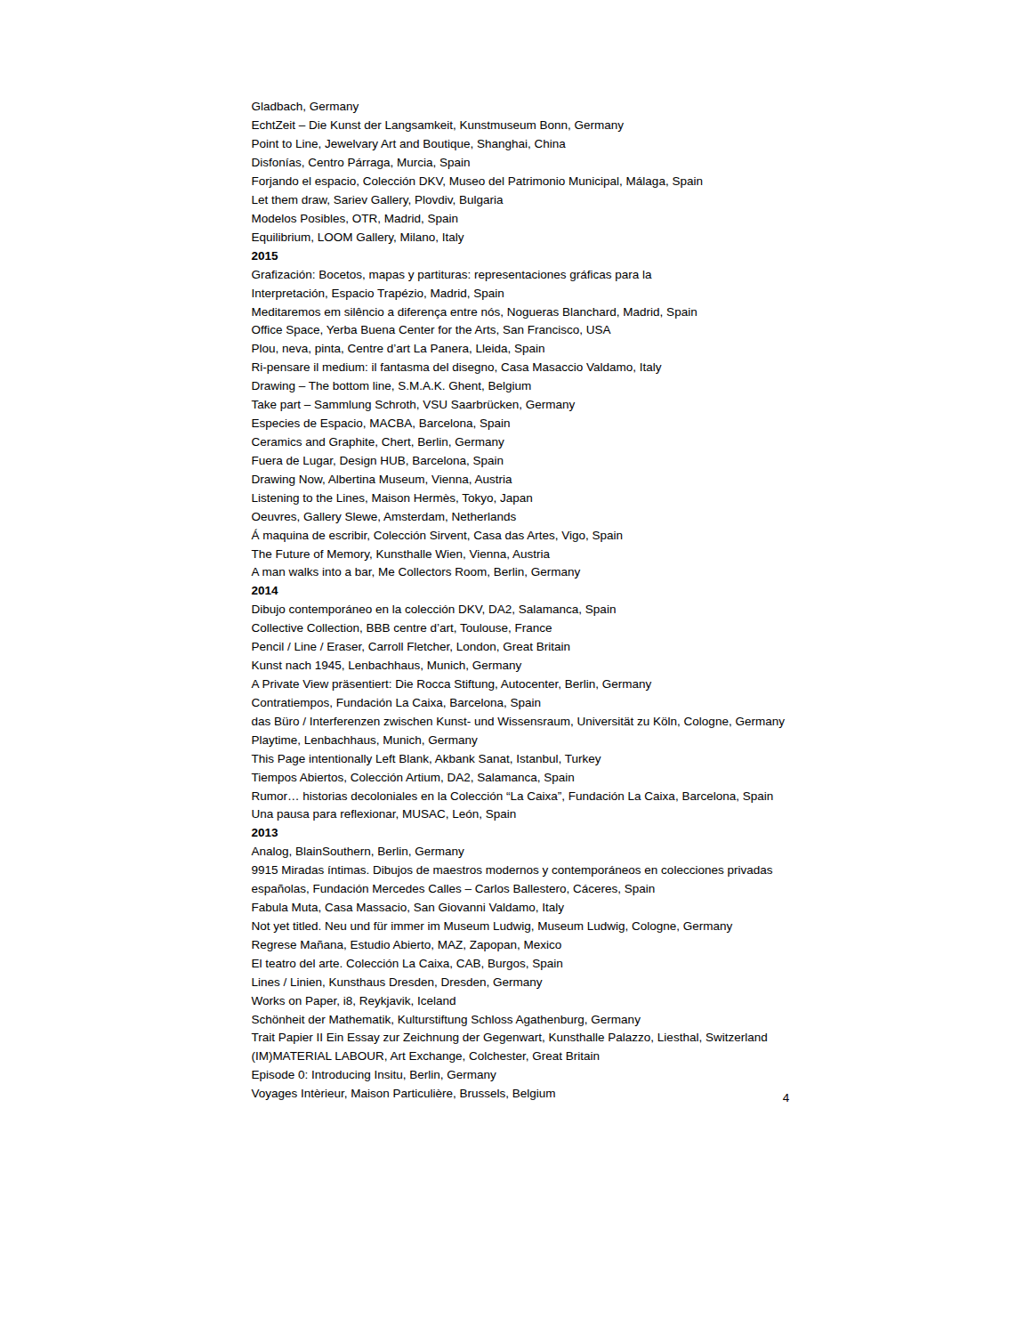Gladbach, Germany
EchtZeit – Die Kunst der Langsamkeit, Kunstmuseum Bonn, Germany
Point to Line, Jewelvary Art and Boutique, Shanghai, China
Disfonías, Centro Párraga, Murcia, Spain
Forjando el espacio, Colección DKV, Museo del Patrimonio Municipal, Málaga, Spain
Let them draw, Sariev Gallery, Plovdiv, Bulgaria
Modelos Posibles, OTR, Madrid, Spain
Equilibrium, LOOM Gallery, Milano, Italy
2015
Grafización: Bocetos, mapas y partituras: representaciones gráficas para la
Interpretación, Espacio Trapézio, Madrid, Spain
Meditaremos em silêncio a diferença entre nós, Nogueras Blanchard, Madrid, Spain
Office Space, Yerba Buena Center for the Arts, San Francisco, USA
Plou, neva, pinta, Centre d’art La Panera, Lleida, Spain
Ri-pensare il medium: il fantasma del disegno, Casa Masaccio Valdamo, Italy
Drawing – The bottom line, S.M.A.K. Ghent, Belgium
Take part – Sammlung Schroth, VSU Saarbrücken, Germany
Especies de Espacio, MACBA, Barcelona, Spain
Ceramics and Graphite, Chert, Berlin, Germany
Fuera de Lugar, Design HUB, Barcelona, Spain
Drawing Now, Albertina Museum, Vienna, Austria
Listening to the Lines, Maison Hermès, Tokyo, Japan
Oeuvres, Gallery Slewe, Amsterdam, Netherlands
Á maquina de escribir, Colección Sirvent, Casa das Artes, Vigo, Spain
The Future of Memory, Kunsthalle Wien, Vienna, Austria
A man walks into a bar, Me Collectors Room, Berlin, Germany
2014
Dibujo contemporáneo en la colección DKV, DA2, Salamanca, Spain
Collective Collection, BBB centre d’art, Toulouse, France
Pencil / Line / Eraser, Carroll Fletcher, London, Great Britain
Kunst nach 1945, Lenbachhaus, Munich, Germany
A Private View präsentiert: Die Rocca Stiftung, Autocenter, Berlin, Germany
Contratiempos, Fundación La Caixa, Barcelona, Spain
das Büro / Interferenzen zwischen Kunst- und Wissensraum, Universität zu Köln, Cologne, Germany
Playtime, Lenbachhaus, Munich, Germany
This Page intentionally Left Blank, Akbank Sanat, Istanbul, Turkey
Tiempos Abiertos, Colección Artium, DA2, Salamanca, Spain
Rumor… historias decoloniales en la Colección “La Caixa”, Fundación La Caixa, Barcelona, Spain
Una pausa para reflexionar, MUSAC, León, Spain
2013
Analog, BlainSouthern, Berlin, Germany
9915 Miradas íntimas. Dibujos de maestros modernos y contemporáneos en colecciones privadas
españolas, Fundación Mercedes Calles – Carlos Ballestero, Cáceres, Spain
Fabula Muta, Casa Massacio, San Giovanni Valdamo, Italy
Not yet titled. Neu und für immer im Museum Ludwig, Museum Ludwig, Cologne, Germany
Regrese Mañana, Estudio Abierto, MAZ, Zapopan, Mexico
El teatro del arte. Colección La Caixa, CAB, Burgos, Spain
Lines / Linien, Kunsthaus Dresden, Dresden, Germany
Works on Paper, i8, Reykjavik, Iceland
Schönheit der Mathematik, Kulturstiftung Schloss Agathenburg, Germany
Trait Papier II Ein Essay zur Zeichnung der Gegenwart, Kunsthalle Palazzo, Liesthal, Switzerland
(IM)MATERIAL LABOUR, Art Exchange, Colchester, Great Britain
Episode 0: Introducing Insitu, Berlin, Germany
Voyages Intèrieur, Maison Particulière, Brussels, Belgium
4